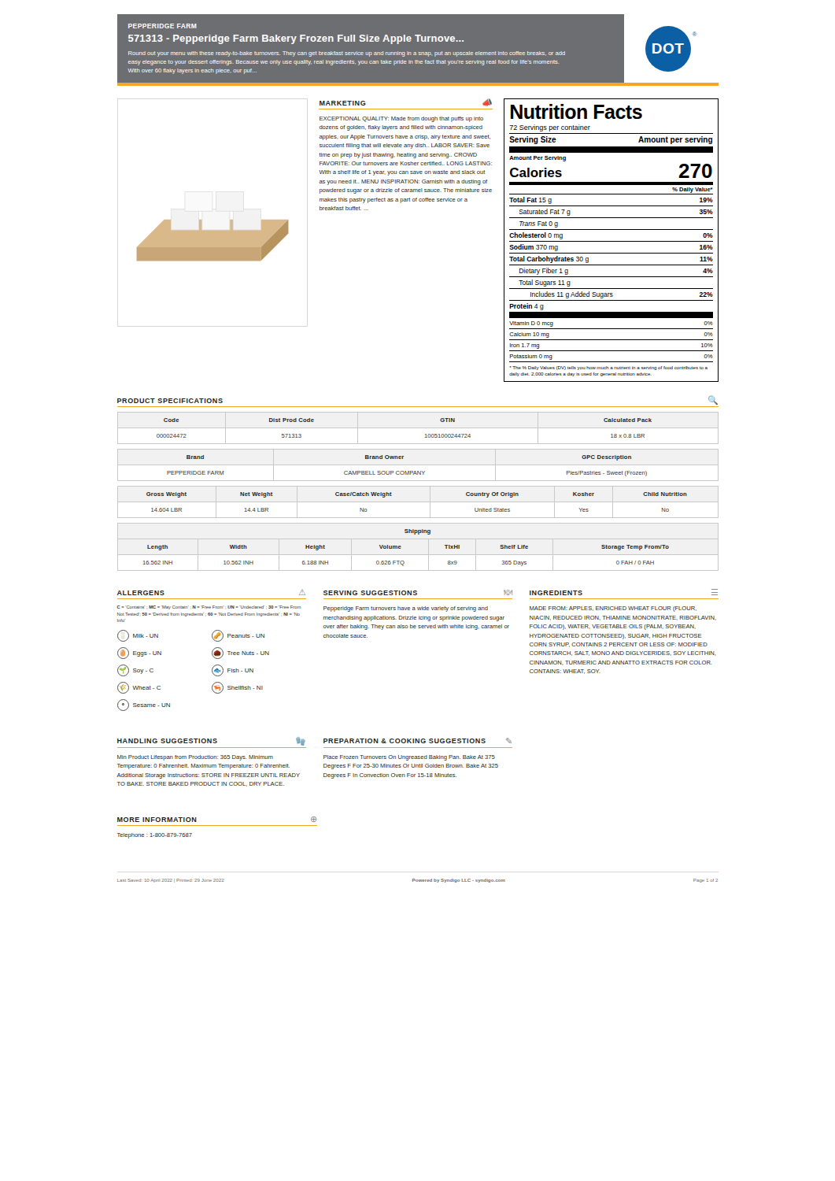PEPPERIDGE FARM
571313 - Pepperidge Farm Bakery Frozen Full Size Apple Turnove...
Round out your menu with these ready-to-bake turnovers. They can get breakfast service up and running in a snap, put an upscale element into coffee breaks, or add easy elegance to your dessert offerings. Because we only use quality, real ingredients, you can take pride in the fact that you're serving real food for life's moments. With over 60 flaky layers in each piece, our puf...
DOT
®
MARKETING
📣
EXCEPTIONAL QUALITY: Made from dough that puffs up into dozens of golden, flaky layers and filled with cinnamon-spiced apples, our Apple Turnovers have a crisp, airy texture and sweet, succulent filling that will elevate any dish.. LABOR SAVER: Save time on prep by just thawing, heating and serving.. CROWD FAVORITE: Our turnovers are Kosher certified.. LONG LASTING: With a shelf life of 1 year, you can save on waste and slack out as you need it.. MENU INSPIRATION: Garnish with a dusting of powdered sugar or a drizzle of caramel sauce. The miniature size makes this pastry perfect as a part of coffee service or a breakfast buffet. ...
Nutrition Facts
72 Servings per container
Serving Size Amount per serving
Amount Per Serving
Calories 270
% Daily Value*
Total Fat 15 g 19%
Saturated Fat 7 g 35%
Trans Fat 0 g
Cholesterol 0 mg 0%
Sodium 370 mg 16%
Total Carbohydrates 30 g 11%
Dietary Fiber 1 g 4%
Total Sugars 11 g
Includes 11 g Added Sugars 22%
Protein 4 g
Vitamin D 0 mcg 0%
Calcium 10 mg 0%
Iron 1.7 mg 10%
Potassium 0 mg 0%
* The % Daily Values (DV) tells you how much a nutrient in a serving of food contributes to a daily diet. 2,000 calories a day is used for general nutrition advice.
PRODUCT SPECIFICATIONS
🔍
| Code | Dist Prod Code | GTIN | Calculated Pack |
| --- | --- | --- | --- |
| 000024472 | 571313 | 10051000244724 | 18 x 0.8 LBR |
| Brand | Brand Owner | GPC Description |
| --- | --- | --- |
| PEPPERIDGE FARM | CAMPBELL SOUP COMPANY | Pies/Pastries - Sweet (Frozen) |
| Gross Weight | Net Weight | Case/Catch Weight | Country Of Origin | Kosher | Child Nutrition |
| --- | --- | --- | --- | --- | --- |
| 14.604 LBR | 14.4 LBR | No | United States | Yes | No |
Shipping
| Length | Width | Height | Volume | TIxHI | Shelf Life | Storage Temp From/To |
| --- | --- | --- | --- | --- | --- | --- |
| 16.562 INH | 10.562 INH | 6.188 INH | 0.626 FTQ | 8x9 | 365 Days | 0 FAH / 0 FAH |
ALLERGENS
⚠
C = 'Contains' ; MC = 'May Contain' ; N = 'Free From' ; UN = 'Undeclared' ; 30 = 'Free From Not Tested'; 50 = 'Derived from Ingredients' ; 60 = 'Not Derived From Ingredients' ; NI = 'No Info'
🥛Milk - UN
🥜Peanuts - UN
🥚Eggs - UN
🌰Tree Nuts - UN
🌱Soy - C
🐟Fish - UN
🌾Wheat - C
🦐Shellfish - NI
⚬Sesame - UN
SERVING SUGGESTIONS
🍽
Pepperidge Farm turnovers have a wide variety of serving and merchandising applications. Drizzle icing or sprinkle powdered sugar over after baking. They can also be served with white icing, caramel or chocolate sauce.
INGREDIENTS
☰
MADE FROM: APPLES, ENRICHED WHEAT FLOUR (FLOUR, NIACIN, REDUCED IRON, THIAMINE MONONITRATE, RIBOFLAVIN, FOLIC ACID), WATER, VEGETABLE OILS (PALM, SOYBEAN, HYDROGENATED COTTONSEED), SUGAR, HIGH FRUCTOSE CORN SYRUP, CONTAINS 2 PERCENT OR LESS OF: MODIFIED CORNSTARCH, SALT, MONO AND DIGLYCERIDES, SOY LECITHIN, CINNAMON, TURMERIC AND ANNATTO EXTRACTS FOR COLOR. CONTAINS: WHEAT, SOY.
HANDLING SUGGESTIONS
🧤
Min Product Lifespan from Production: 365 Days. Minimum Temperature: 0 Fahrenheit. Maximum Temperature: 0 Fahrenheit. Additional Storage Instructions: STORE IN FREEZER UNTIL READY TO BAKE. STORE BAKED PRODUCT IN COOL, DRY PLACE.
PREPARATION & COOKING SUGGESTIONS
✎
Place Frozen Turnovers On Ungreased Baking Pan. Bake At 375 Degrees F For 25-30 Minutes Or Until Golden Brown. Bake At 325 Degrees F In Convection Oven For 15-18 Minutes.
MORE INFORMATION
⊕
Telephone : 1-800-879-7687
Last Saved: 10 April 2022 | Printed: 29 June 2022
Powered by Syndigo LLC - syndigo.com
Page 1 of 2